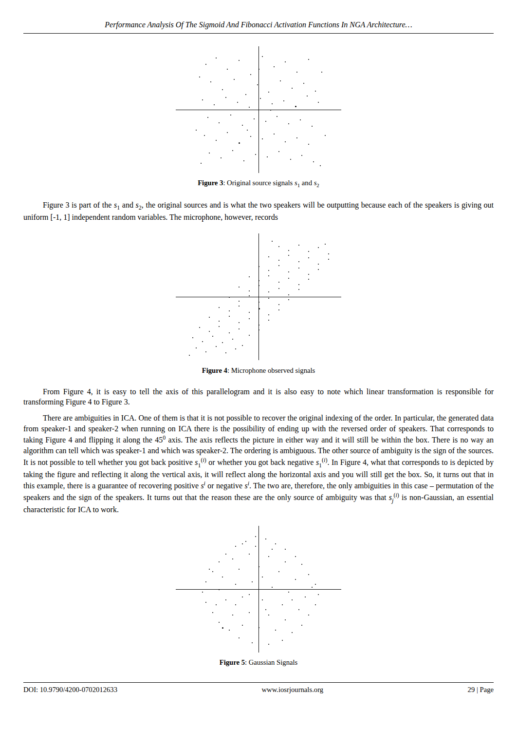Performance Analysis Of The Sigmoid And Fibonacci Activation Functions In NGA Architecture…
Figure 3: Original source signals s1 and s2
Figure 3 is part of the s1 and s2, the original sources and is what the two speakers will be outputting because each of the speakers is giving out uniform [-1, 1] independent random variables. The microphone, however, records
Figure 4: Microphone observed signals
From Figure 4, it is easy to tell the axis of this parallelogram and it is also easy to note which linear transformation is responsible for transforming Figure 4 to Figure 3.
There are ambiguities in ICA. One of them is that it is not possible to recover the original indexing of the order. In particular, the generated data from speaker-1 and speaker-2 when running on ICA there is the possibility of ending up with the reversed order of speakers. That corresponds to taking Figure 4 and flipping it along the 450 axis. The axis reflects the picture in either way and it will still be within the box. There is no way an algorithm can tell which was speaker-1 and which was speaker-2. The ordering is ambiguous. The other source of ambiguity is the sign of the sources. It is not possible to tell whether you got back positive s1(i) or whether you got back negative s1(i). In Figure 4, what that corresponds to is depicted by taking the figure and reflecting it along the vertical axis, it will reflect along the horizontal axis and you will still get the box. So, it turns out that in this example, there is a guarantee of recovering positive si or negative si. The two are, therefore, the only ambiguities in this case – permutation of the speakers and the sign of the speakers. It turns out that the reason these are the only source of ambiguity was that sj(i) is non-Gaussian, an essential characteristic for ICA to work.
Figure 5: Gaussian Signals
DOI: 10.9790/4200-0702012633 www.iosrjournals.org 29 | Page